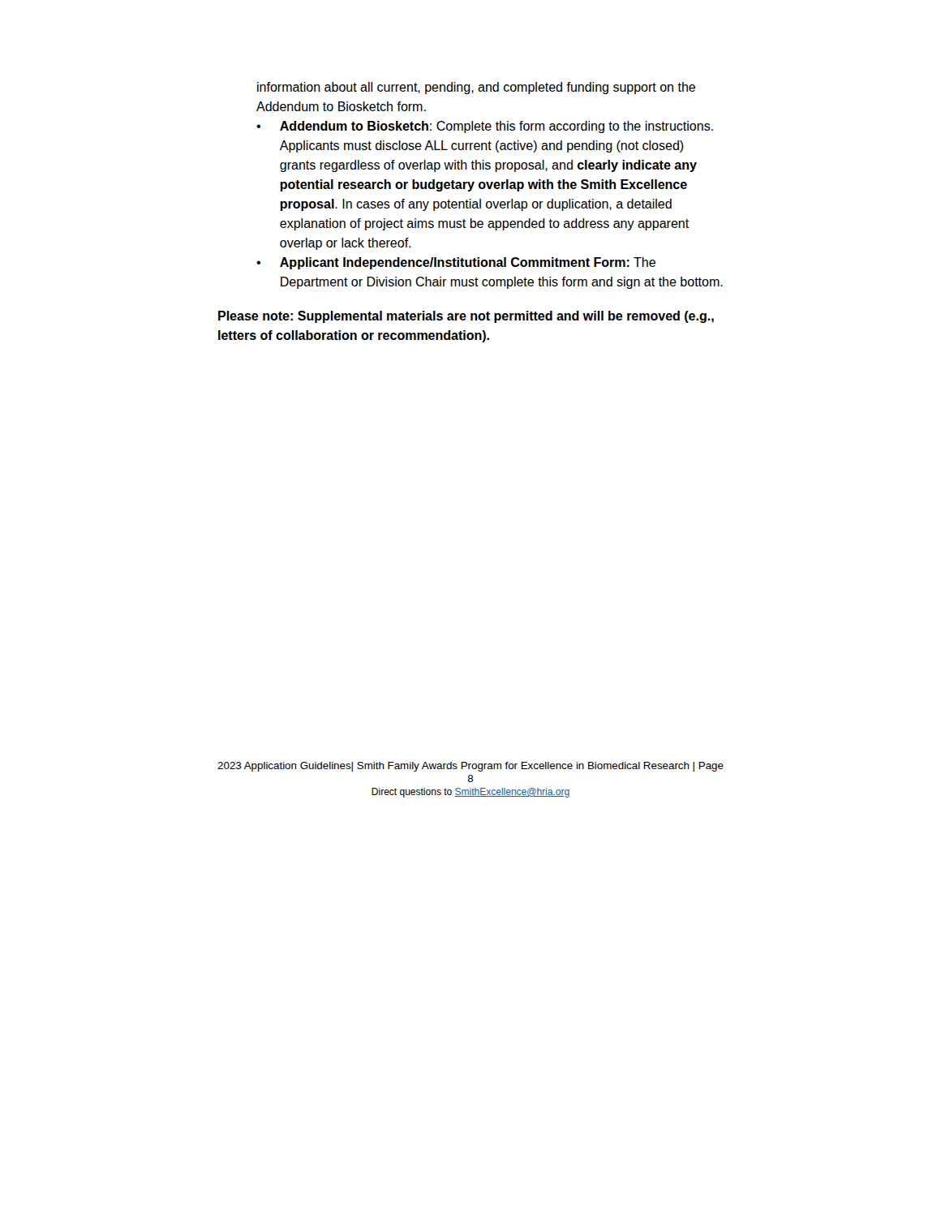information about all current, pending, and completed funding support on the Addendum to Biosketch form.
Addendum to Biosketch: Complete this form according to the instructions. Applicants must disclose ALL current (active) and pending (not closed) grants regardless of overlap with this proposal, and clearly indicate any potential research or budgetary overlap with the Smith Excellence proposal. In cases of any potential overlap or duplication, a detailed explanation of project aims must be appended to address any apparent overlap or lack thereof.
Applicant Independence/Institutional Commitment Form: The Department or Division Chair must complete this form and sign at the bottom.
Please note: Supplemental materials are not permitted and will be removed (e.g., letters of collaboration or recommendation).
2023 Application Guidelines| Smith Family Awards Program for Excellence in Biomedical Research | Page 8
Direct questions to SmithExcellence@hria.org